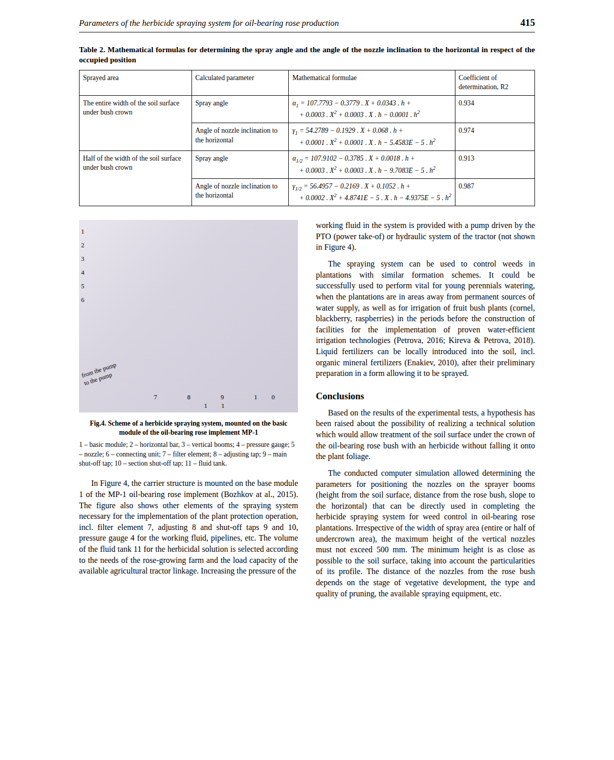Parameters of the herbicide spraying system for oil-bearing rose production 415
Table 2. Mathematical formulas for determining the spray angle and the angle of the nozzle inclination to the horizontal in respect of the occupied position
| Sprayed area | Calculated parameter | Mathematical formulae | Coefficient of determination, R 2 |
| --- | --- | --- | --- |
| The entire width of the soil surface under bush crown | Spray angle | α 1 = 107.7793 − 0.3779 . X + 0.0343 . h + + 0.0003 . X 2 + 0.0003 . X . h − 0.0001 . h 2 | 0.934 |
| Angle of nozzle inclination to the horizontal | γ 1 = 54.2789 − 0.1929 . X + 0.068 . h + + 0.0001 . X 2 + 0.0001 . X . h − 5.4583E − 5 . h 2 | 0.974 |
| Half of the width of the soil surface under bush crown | Spray angle | α 1/2 = 107.9102 − 0.3785 . X + 0.0018 . h + + 0.0003 . X 2 + 0.0003 . X . h − 9.7083E − 5 . h 2 | 0.913 |
| Angle of nozzle inclination to the horizontal | γ 1/2 = 56.4957 − 0.2169 . X + 0.1052 . h + + 0.0002 . X 2 + 4.8741E − 5 . X . h − 4.9375E − 5 . h 2 | 0.987 |
1
2
3
4
5
6
from the pump
to the pump
7 8 9 10 11
Fig.4. Scheme of a herbicide spraying system, mounted on the basic module of the oil-bearing rose implement MP-1 1 – basic module; 2 – horizontal bar, 3 – vertical booms; 4 – pressure gauge; 5 – nozzle; 6 – connecting unit; 7 – filter element; 8 – adjusting tap; 9 – main shut-off tap; 10 – section shut-off tap; 11 – fluid tank.
In Figure 4, the carrier structure is mounted on the base module 1 of the MP-1 oil-bearing rose implement (Bozhkov at al., 2015). The figure also shows other elements of the spraying system necessary for the implementation of the plant protection operation, incl. filter element 7, adjusting 8 and shut-off taps 9 and 10, pressure gauge 4 for the working fluid, pipelines, etc. The volume of the fluid tank 11 for the herbicidal solution is selected according to the needs of the rose-growing farm and the load capacity of the available agricultural tractor linkage. Increasing the pressure of the
working fluid in the system is provided with a pump driven by the PTO (power take-of) or hydraulic system of the tractor (not shown in Figure 4).
The spraying system can be used to control weeds in plantations with similar formation schemes. It could be successfully used to perform vital for young perennials watering, when the plantations are in areas away from permanent sources of water supply, as well as for irrigation of fruit bush plants (cornel, blackberry, raspberries) in the periods before the construction of facilities for the implementation of proven water-efficient irrigation technologies (Petrova, 2016; Kireva & Petrova, 2018). Liquid fertilizers can be locally introduced into the soil, incl. organic mineral fertilizers (Enakiev, 2010), after their preliminary preparation in a form allowing it to be sprayed.
Conclusions
Based on the results of the experimental tests, a hypothesis has been raised about the possibility of realizing a technical solution which would allow treatment of the soil surface under the crown of the oil-bearing rose bush with an herbicide without falling it onto the plant foliage.
The conducted computer simulation allowed determining the parameters for positioning the nozzles on the sprayer booms (height from the soil surface, distance from the rose bush, slope to the horizontal) that can be directly used in completing the herbicide spraying system for weed control in oil-bearing rose plantations. Irrespective of the width of spray area (entire or half of undercrown area), the maximum height of the vertical nozzles must not exceed 500 mm. The minimum height is as close as possible to the soil surface, taking into account the particularities of its profile. The distance of the nozzles from the rose bush depends on the stage of vegetative development, the type and quality of pruning, the available spraying equipment, etc.